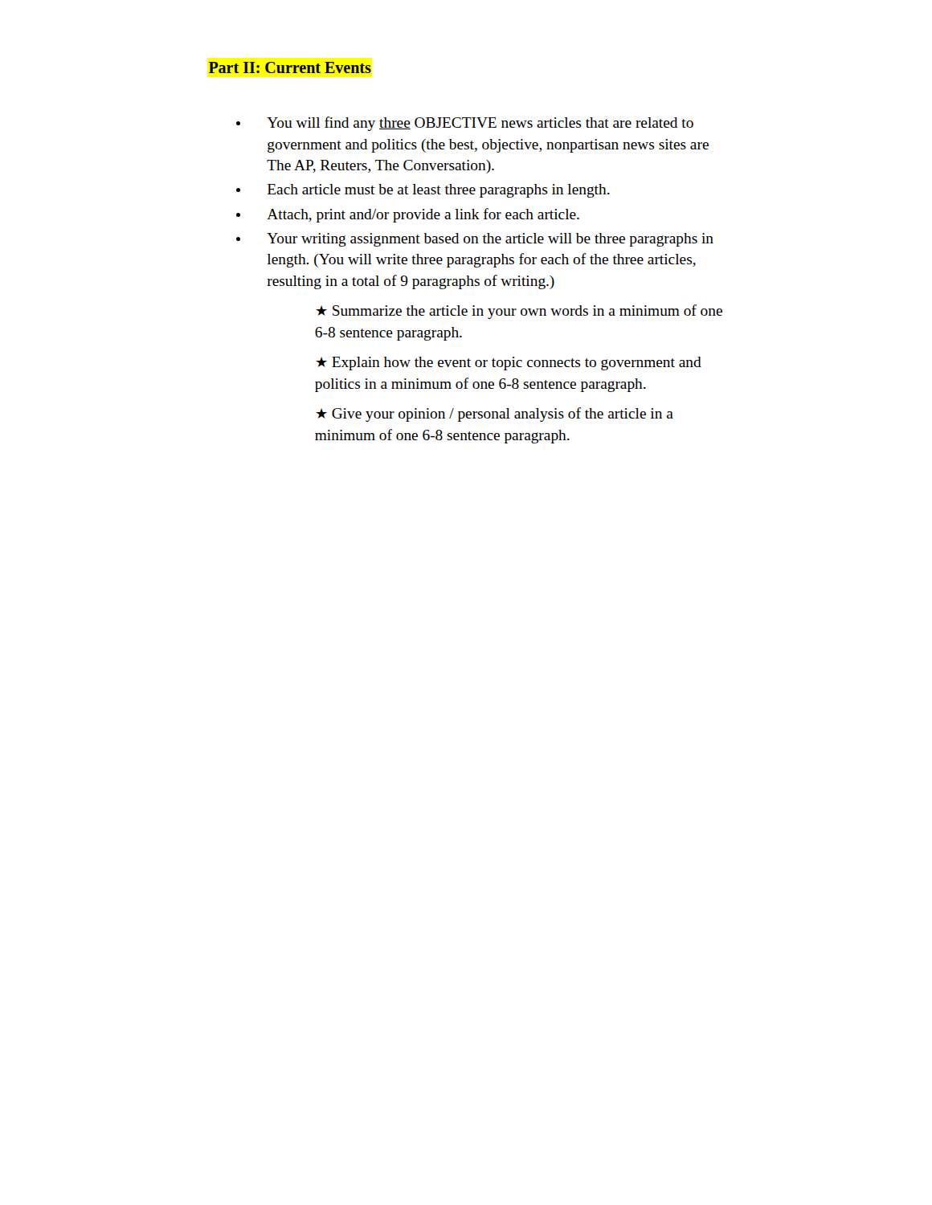Part II: Current Events
You will find any three OBJECTIVE news articles that are related to government and politics (the best, objective, nonpartisan news sites are The AP, Reuters, The Conversation).
Each article must be at least three paragraphs in length.
Attach, print and/or provide a link for each article.
Your writing assignment based on the article will be three paragraphs in length. (You will write three paragraphs for each of the three articles, resulting in a total of 9 paragraphs of writing.)
★ Summarize the article in your own words in a minimum of one 6-8 sentence paragraph.
★ Explain how the event or topic connects to government and politics in a minimum of one 6-8 sentence paragraph.
★ Give your opinion / personal analysis of the article in a minimum of one 6-8 sentence paragraph.